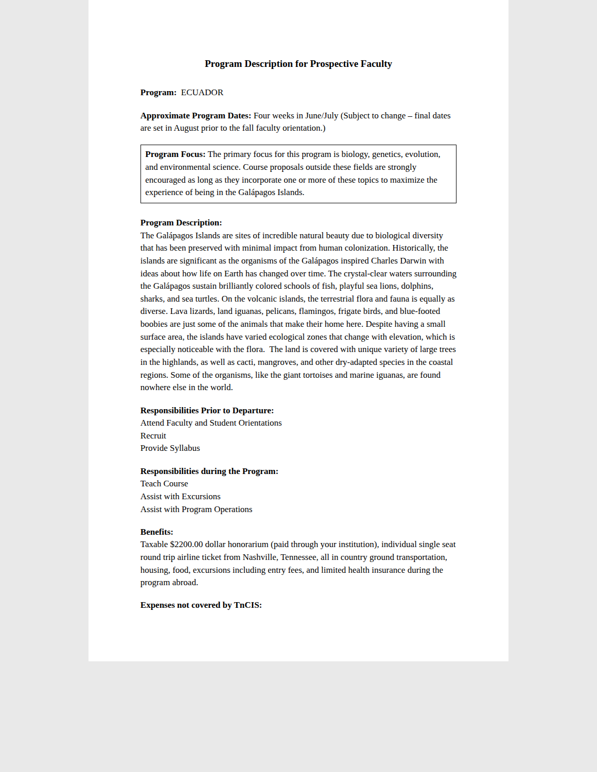Program Description for Prospective Faculty
Program: ECUADOR
Approximate Program Dates: Four weeks in June/July (Subject to change – final dates are set in August prior to the fall faculty orientation.)
Program Focus: The primary focus for this program is biology, genetics, evolution, and environmental science. Course proposals outside these fields are strongly encouraged as long as they incorporate one or more of these topics to maximize the experience of being in the Galápagos Islands.
Program Description:
The Galápagos Islands are sites of incredible natural beauty due to biological diversity that has been preserved with minimal impact from human colonization. Historically, the islands are significant as the organisms of the Galápagos inspired Charles Darwin with ideas about how life on Earth has changed over time. The crystal-clear waters surrounding the Galápagos sustain brilliantly colored schools of fish, playful sea lions, dolphins, sharks, and sea turtles. On the volcanic islands, the terrestrial flora and fauna is equally as diverse. Lava lizards, land iguanas, pelicans, flamingos, frigate birds, and blue-footed boobies are just some of the animals that make their home here. Despite having a small surface area, the islands have varied ecological zones that change with elevation, which is especially noticeable with the flora. The land is covered with unique variety of large trees in the highlands, as well as cacti, mangroves, and other dry-adapted species in the coastal regions. Some of the organisms, like the giant tortoises and marine iguanas, are found nowhere else in the world.
Responsibilities Prior to Departure:
Attend Faculty and Student Orientations
Recruit
Provide Syllabus
Responsibilities during the Program:
Teach Course
Assist with Excursions
Assist with Program Operations
Benefits:
Taxable $2200.00 dollar honorarium (paid through your institution), individual single seat round trip airline ticket from Nashville, Tennessee, all in country ground transportation, housing, food, excursions including entry fees, and limited health insurance during the program abroad.
Expenses not covered by TnCIS: